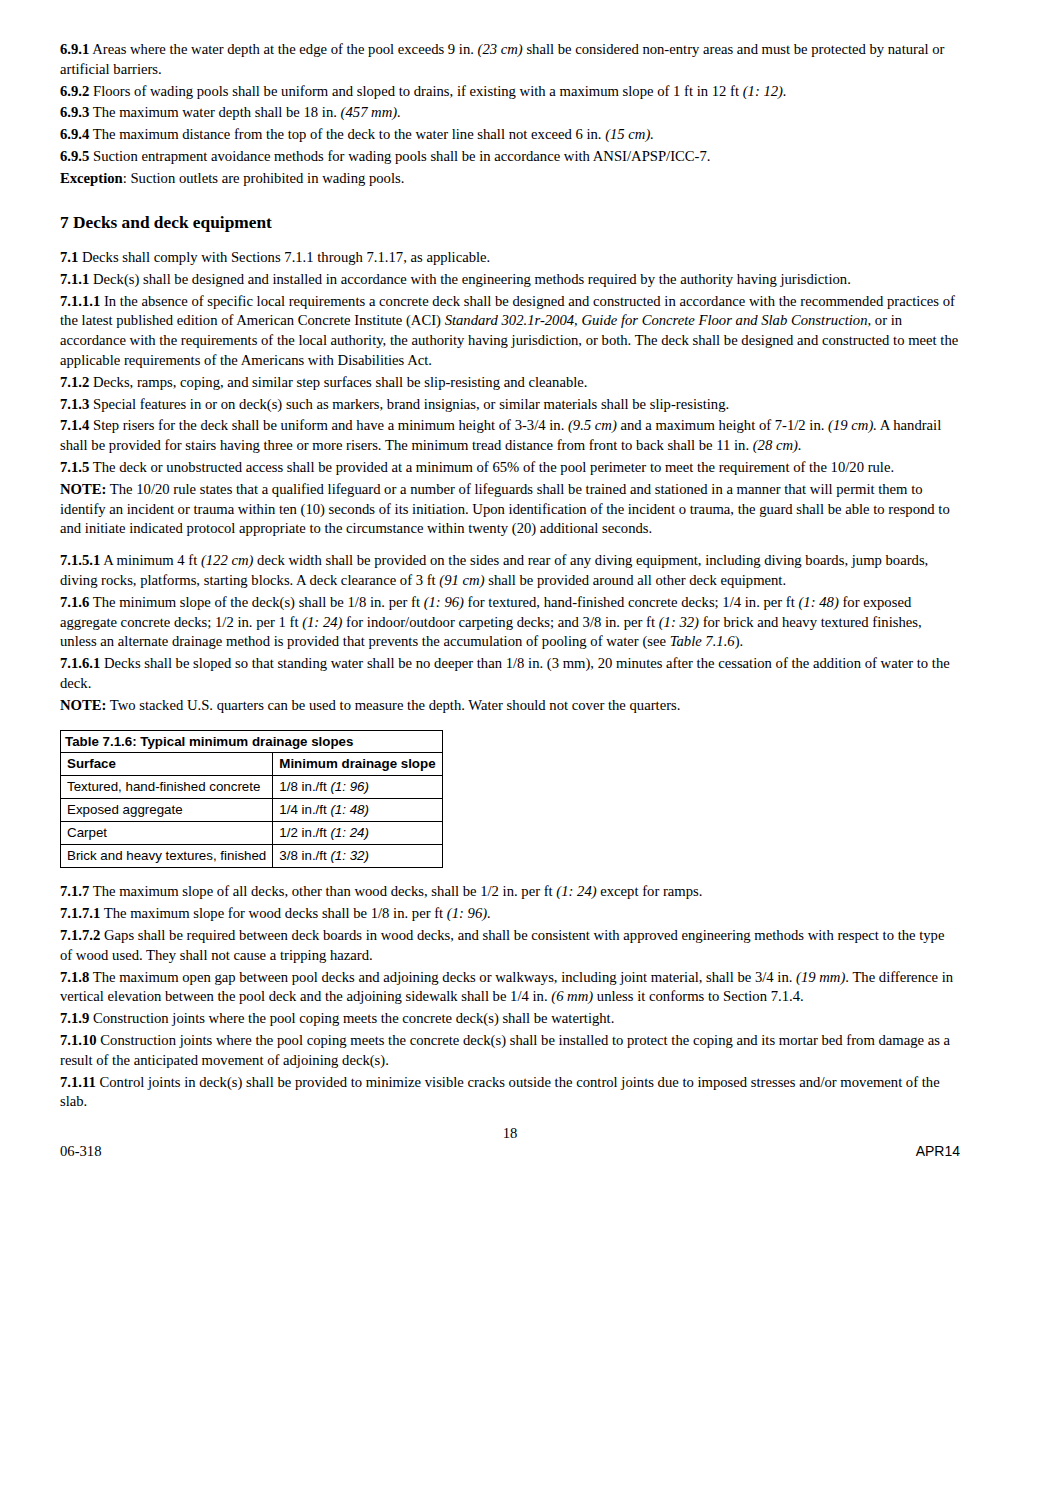6.9.1 Areas where the water depth at the edge of the pool exceeds 9 in. (23 cm) shall be considered non-entry areas and must be protected by natural or artificial barriers.
6.9.2 Floors of wading pools shall be uniform and sloped to drains, if existing with a maximum slope of 1 ft in 12 ft (1: 12).
6.9.3 The maximum water depth shall be 18 in. (457 mm).
6.9.4 The maximum distance from the top of the deck to the water line shall not exceed 6 in. (15 cm).
6.9.5 Suction entrapment avoidance methods for wading pools shall be in accordance with ANSI/APSP/ICC-7.
Exception: Suction outlets are prohibited in wading pools.
7 Decks and deck equipment
7.1 Decks shall comply with Sections 7.1.1 through 7.1.17, as applicable.
7.1.1 Deck(s) shall be designed and installed in accordance with the engineering methods required by the authority having jurisdiction.
7.1.1.1 In the absence of specific local requirements a concrete deck shall be designed and constructed in accordance with the recommended practices of the latest published edition of American Concrete Institute (ACI) Standard 302.1r-2004, Guide for Concrete Floor and Slab Construction, or in accordance with the requirements of the local authority, the authority having jurisdiction, or both. The deck shall be designed and constructed to meet the applicable requirements of the Americans with Disabilities Act.
7.1.2 Decks, ramps, coping, and similar step surfaces shall be slip-resisting and cleanable.
7.1.3 Special features in or on deck(s) such as markers, brand insignias, or similar materials shall be slip-resisting.
7.1.4 Step risers for the deck shall be uniform and have a minimum height of 3-3/4 in. (9.5 cm) and a maximum height of 7-1/2 in. (19 cm). A handrail shall be provided for stairs having three or more risers. The minimum tread distance from front to back shall be 11 in. (28 cm).
7.1.5 The deck or unobstructed access shall be provided at a minimum of 65% of the pool perimeter to meet the requirement of the 10/20 rule.
NOTE: The 10/20 rule states that a qualified lifeguard or a number of lifeguards shall be trained and stationed in a manner that will permit them to identify an incident or trauma within ten (10) seconds of its initiation. Upon identification of the incident o trauma, the guard shall be able to respond to and initiate indicated protocol appropriate to the circumstance within twenty (20) additional seconds.
7.1.5.1 A minimum 4 ft (122 cm) deck width shall be provided on the sides and rear of any diving equipment, including diving boards, jump boards, diving rocks, platforms, starting blocks. A deck clearance of 3 ft (91 cm) shall be provided around all other deck equipment.
7.1.6 The minimum slope of the deck(s) shall be 1/8 in. per ft (1: 96) for textured, hand-finished concrete decks; 1/4 in. per ft (1: 48) for exposed aggregate concrete decks; 1/2 in. per 1 ft (1: 24) for indoor/outdoor carpeting decks; and 3/8 in. per ft (1: 32) for brick and heavy textured finishes, unless an alternate drainage method is provided that prevents the accumulation of pooling of water (see Table 7.1.6).
7.1.6.1 Decks shall be sloped so that standing water shall be no deeper than 1/8 in. (3 mm), 20 minutes after the cessation of the addition of water to the deck.
NOTE: Two stacked U.S. quarters can be used to measure the depth. Water should not cover the quarters.
Table 7.1.6: Typical minimum drainage slopes
| Surface | Minimum drainage slope |
| --- | --- |
| Textured, hand-finished concrete | 1/8 in./ft (1: 96) |
| Exposed aggregate | 1/4 in./ft (1: 48) |
| Carpet | 1/2 in./ft (1: 24) |
| Brick and heavy textures, finished | 3/8 in./ft (1: 32) |
7.1.7 The maximum slope of all decks, other than wood decks, shall be 1/2 in. per ft (1: 24) except for ramps.
7.1.7.1 The maximum slope for wood decks shall be 1/8 in. per ft (1: 96).
7.1.7.2 Gaps shall be required between deck boards in wood decks, and shall be consistent with approved engineering methods with respect to the type of wood used. They shall not cause a tripping hazard.
7.1.8 The maximum open gap between pool decks and adjoining decks or walkways, including joint material, shall be 3/4 in. (19 mm). The difference in vertical elevation between the pool deck and the adjoining sidewalk shall be 1/4 in. (6 mm) unless it conforms to Section 7.1.4.
7.1.9 Construction joints where the pool coping meets the concrete deck(s) shall be watertight.
7.1.10 Construction joints where the pool coping meets the concrete deck(s) shall be installed to protect the coping and its mortar bed from damage as a result of the anticipated movement of adjoining deck(s).
7.1.11 Control joints in deck(s) shall be provided to minimize visible cracks outside the control joints due to imposed stresses and/or movement of the slab.
06-318 18 APR14